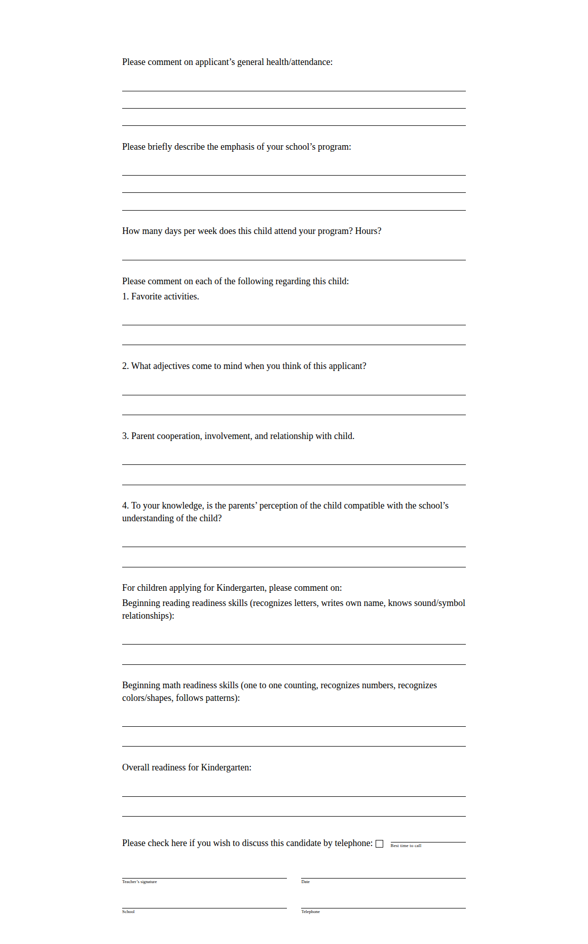Please comment on applicant’s general health/attendance:
Please briefly describe the emphasis of your school’s program:
How many days per week does this child attend your program? Hours?
Please comment on each of the following regarding this child:
1. Favorite activities.
2. What adjectives come to mind when you think of this applicant?
3. Parent cooperation, involvement, and relationship with child.
4. To your knowledge, is the parents’ perception of the child compatible with the school’s understanding of the child?
For children applying for Kindergarten, please comment on:
Beginning reading readiness skills (recognizes letters, writes own name, knows sound/symbol relationships):
Beginning math readiness skills (one to one counting, recognizes numbers, recognizes colors/shapes, follows patterns):
Overall readiness for Kindergarten:
Please check here if you wish to discuss this candidate by telephone: Best time to call
Teacher’s signature
Date
School
Telephone